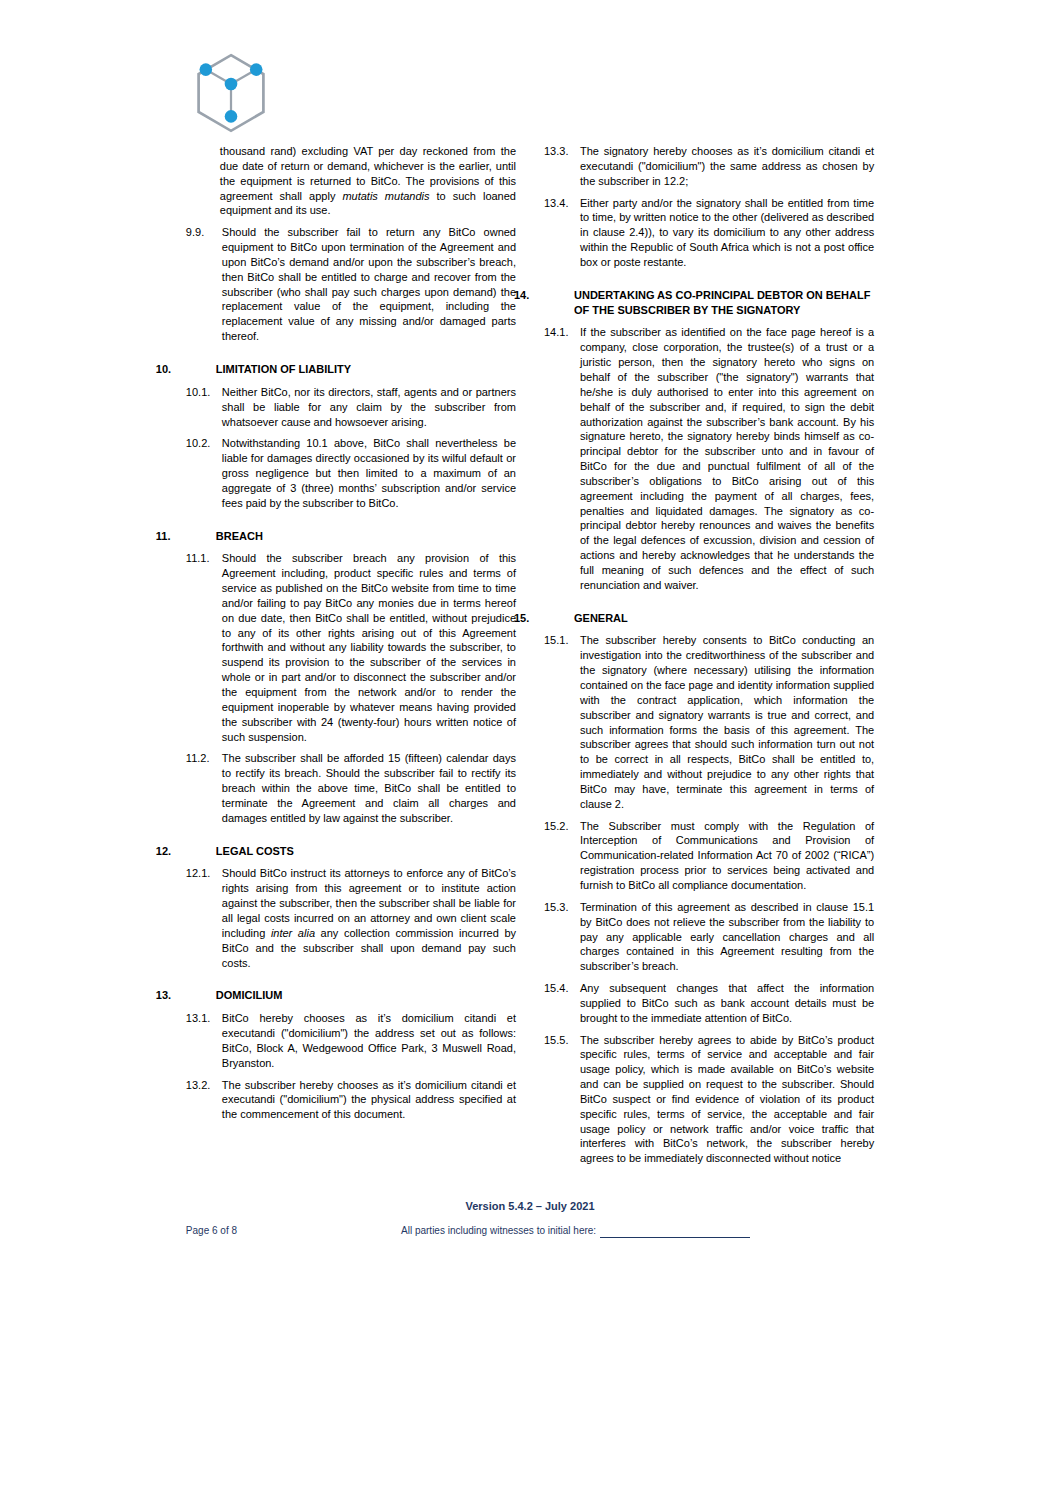thousand rand) excluding VAT per day reckoned from the due date of return or demand, whichever is the earlier, until the equipment is returned to BitCo. The provisions of this agreement shall apply mutatis mutandis to such loaned equipment and its use.
9.9.
Should the subscriber fail to return any BitCo owned equipment to BitCo upon termination of the Agreement and upon BitCo’s demand and/or upon the subscriber’s breach, then BitCo shall be entitled to charge and recover from the subscriber (who shall pay such charges upon demand) the replacement value of the equipment, including the replacement value of any missing and/or damaged parts thereof.
10. LIMITATION OF LIABILITY
10.1.
Neither BitCo, nor its directors, staff, agents and or partners shall be liable for any claim by the subscriber from whatsoever cause and howsoever arising.
10.2.
Notwithstanding 10.1 above, BitCo shall nevertheless be liable for damages directly occasioned by its wilful default or gross negligence but then limited to a maximum of an aggregate of 3 (three) months’ subscription and/or service fees paid by the subscriber to BitCo.
11. BREACH
11.1.
Should the subscriber breach any provision of this Agreement including, product specific rules and terms of service as published on the BitCo website from time to time and/or failing to pay BitCo any monies due in terms hereof on due date, then BitCo shall be entitled, without prejudice to any of its other rights arising out of this Agreement forthwith and without any liability towards the subscriber, to suspend its provision to the subscriber of the services in whole or in part and/or to disconnect the subscriber and/or the equipment from the network and/or to render the equipment inoperable by whatever means having provided the subscriber with 24 (twenty-four) hours written notice of such suspension.
11.2.
The subscriber shall be afforded 15 (fifteen) calendar days to rectify its breach. Should the subscriber fail to rectify its breach within the above time, BitCo shall be entitled to terminate the Agreement and claim all charges and damages entitled by law against the subscriber.
12. LEGAL COSTS
12.1.
Should BitCo instruct its attorneys to enforce any of BitCo’s rights arising from this agreement or to institute action against the subscriber, then the subscriber shall be liable for all legal costs incurred on an attorney and own client scale including inter alia any collection commission incurred by BitCo and the subscriber shall upon demand pay such costs.
13. DOMICILIUM
13.1.
BitCo hereby chooses as it’s domicilium citandi et executandi ("domicilium") the address set out as follows: BitCo, Block A, Wedgewood Office Park, 3 Muswell Road, Bryanston.
13.2.
The subscriber hereby chooses as it’s domicilium citandi et executandi ("domicilium") the physical address specified at the commencement of this document.
13.3.
The signatory hereby chooses as it’s domicilium citandi et executandi ("domicilium") the same address as chosen by the subscriber in 12.2;
13.4.
Either party and/or the signatory shall be entitled from time to time, by written notice to the other (delivered as described in clause 2.4)), to vary its domicilium to any other address within the Republic of South Africa which is not a post office box or poste restante.
14. UNDERTAKING AS CO-PRINCIPAL DEBTOR ON BEHALF OF THE SUBSCRIBER BY THE SIGNATORY
14.1.
If the subscriber as identified on the face page hereof is a company, close corporation, the trustee(s) of a trust or a juristic person, then the signatory hereto who signs on behalf of the subscriber ("the signatory") warrants that he/she is duly authorised to enter into this agreement on behalf of the subscriber and, if required, to sign the debit authorization against the subscriber’s bank account. By his signature hereto, the signatory hereby binds himself as co-principal debtor for the subscriber unto and in favour of BitCo for the due and punctual fulfilment of all of the subscriber’s obligations to BitCo arising out of this agreement including the payment of all charges, fees, penalties and liquidated damages. The signatory as co-principal debtor hereby renounces and waives the benefits of the legal defences of excussion, division and cession of actions and hereby acknowledges that he understands the full meaning of such defences and the effect of such renunciation and waiver.
15. GENERAL
15.1.
The subscriber hereby consents to BitCo conducting an investigation into the creditworthiness of the subscriber and the signatory (where necessary) utilising the information contained on the face page and identity information supplied with the contract application, which information the subscriber and signatory warrants is true and correct, and such information forms the basis of this agreement. The subscriber agrees that should such information turn out not to be correct in all respects, BitCo shall be entitled to, immediately and without prejudice to any other rights that BitCo may have, terminate this agreement in terms of clause 2.
15.2.
The Subscriber must comply with the Regulation of Interception of Communications and Provision of Communication-related Information Act 70 of 2002 (“RICA”) registration process prior to services being activated and furnish to BitCo all compliance documentation.
15.3.
Termination of this agreement as described in clause 15.1 by BitCo does not relieve the subscriber from the liability to pay any applicable early cancellation charges and all charges contained in this Agreement resulting from the subscriber’s breach.
15.4.
Any subsequent changes that affect the information supplied to BitCo such as bank account details must be brought to the immediate attention of BitCo.
15.5.
The subscriber hereby agrees to abide by BitCo’s product specific rules, terms of service and acceptable and fair usage policy, which is made available on BitCo’s website and can be supplied on request to the subscriber. Should BitCo suspect or find evidence of violation of its product specific rules, terms of service, the acceptable and fair usage policy or network traffic and/or voice traffic that interferes with BitCo’s network, the subscriber hereby agrees to be immediately disconnected without notice
Version 5.4.2 – July 2021
Page 6 of 8
All parties including witnesses to initial here: